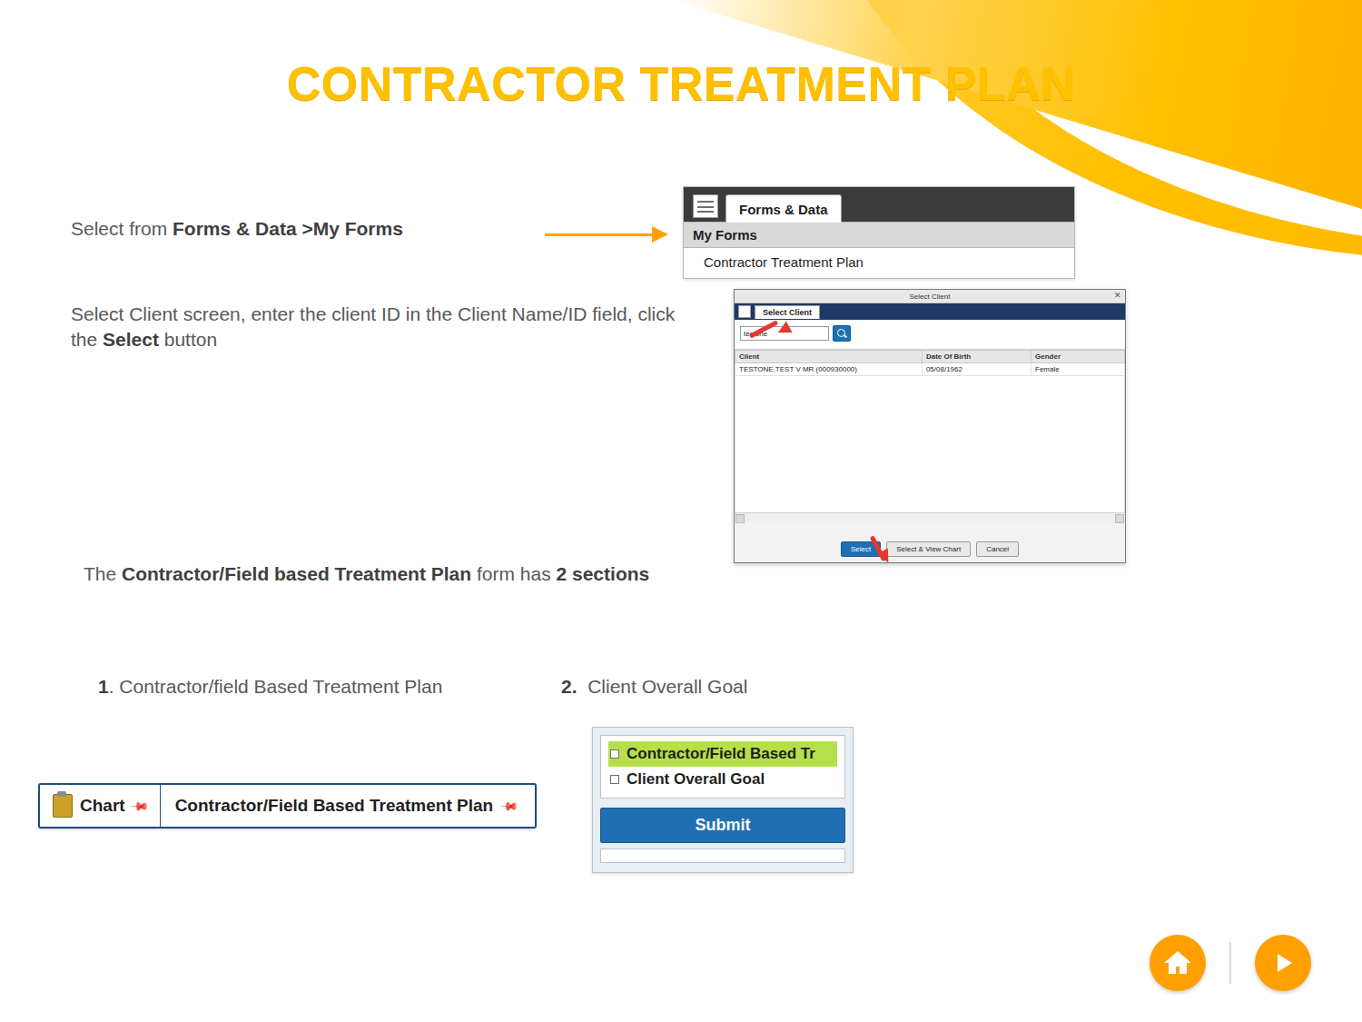CONTRACTOR TREATMENT PLAN
Select from Forms & Data >My Forms
Select Client screen, enter the client ID in the Client Name/ID field, click the Select button
The Contractor/Field based Treatment Plan form has 2 sections
1. Contractor/field Based Treatment Plan
2. Client Overall Goal
Forms & Data
My Forms
Contractor Treatment Plan
Select Client✕
Select Client
| Client | Date Of Birth | Gender |
| --- | --- | --- |
| TESTONE,TEST V MR (000930000) | 05/08/1962 | Female |
Select
Select & View Chart
Cancel
Chart📌
Contractor/Field Based Treatment Plan📌
Contractor/Field Based Tr
Client Overall Goal
Submit